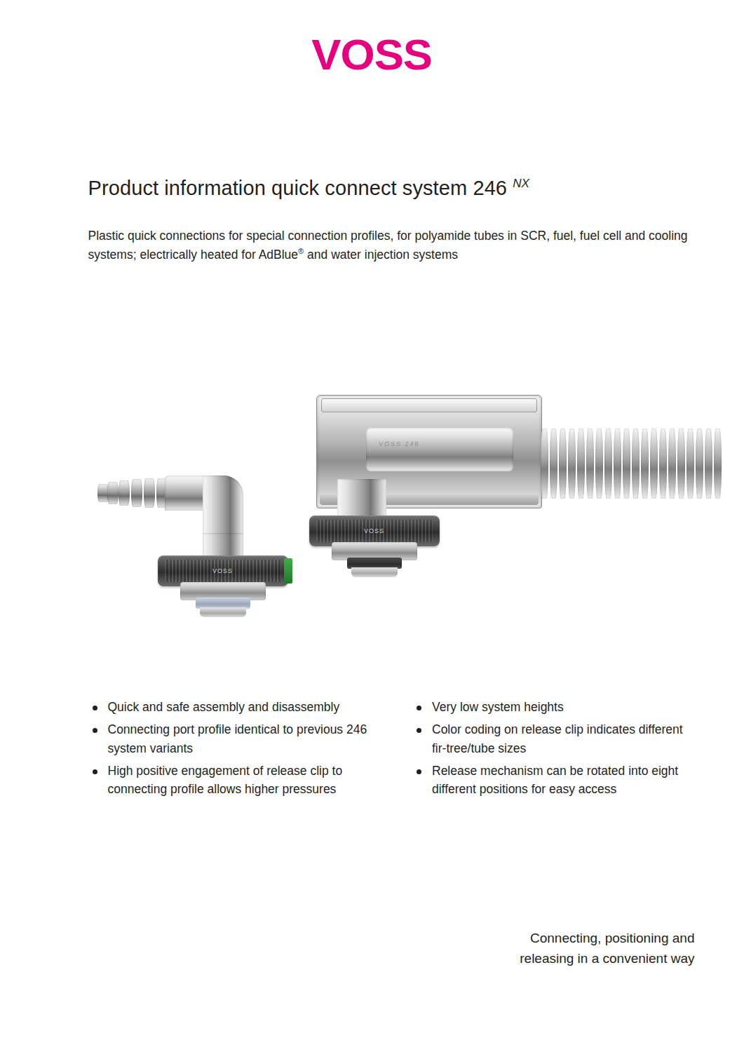VOSS
Product information quick connect system 246 NX
Plastic quick connections for special connection profiles, for polyamide tubes in SCR, fuel, fuel cell and cooling systems; electrically heated for AdBlue® and water injection systems
VOSS
VOSS 246
VOSS
Quick and safe assembly and disassembly
Connecting port profile identical to previous 246 system variants
High positive engagement of release clip to connecting profile allows higher pressures
Very low system heights
Color coding on release clip indicates different fir-tree/tube sizes
Release mechanism can be rotated into eight different positions for easy access
Connecting, positioning and
releasing in a convenient way